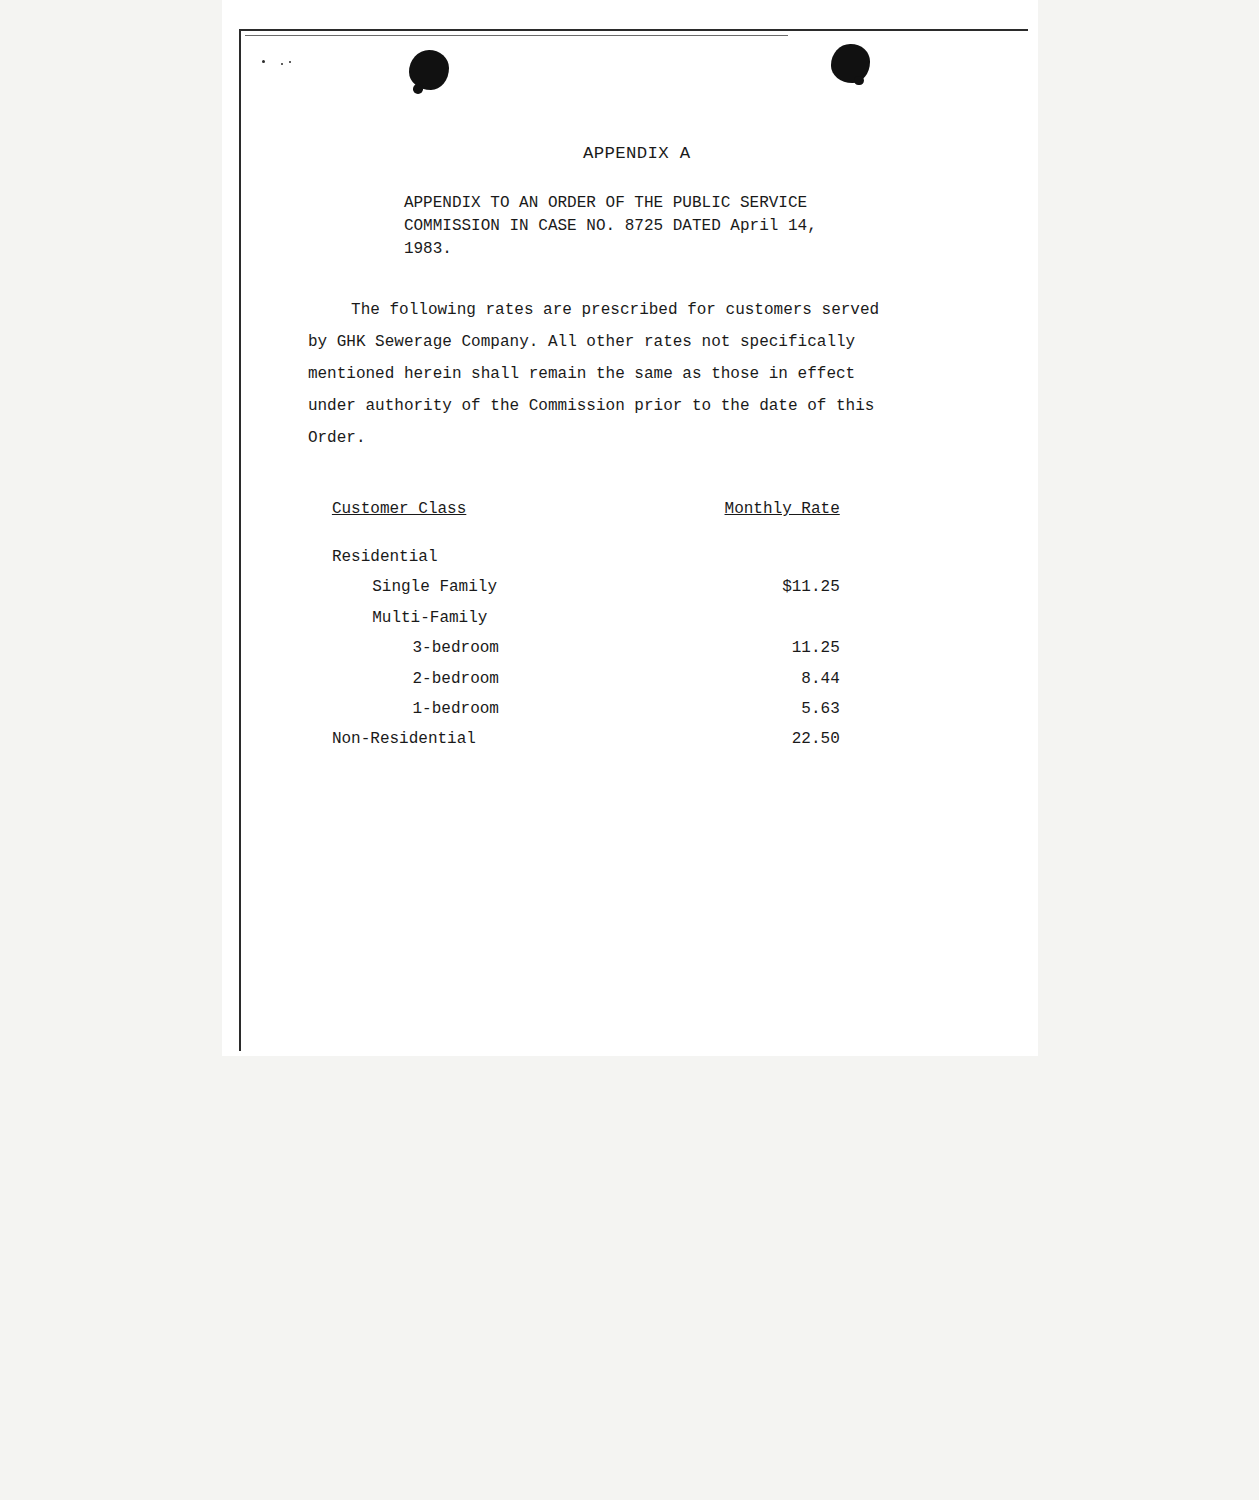APPENDIX A
APPENDIX TO AN ORDER OF THE PUBLIC SERVICE COMMISSION IN CASE NO. 8725 DATED April 14, 1983.
The following rates are prescribed for customers served by GHK Sewerage Company. All other rates not specifically mentioned herein shall remain the same as those in effect under authority of the Commission prior to the date of this Order.
| Customer Class | Monthly Rate |
| --- | --- |
| Residential | |
| Single Family | $11.25 |
| Multi-Family | |
| 3-bedroom | 11.25 |
| 2-bedroom | 8.44 |
| 1-bedroom | 5.63 |
| Non-Residential | 22.50 |